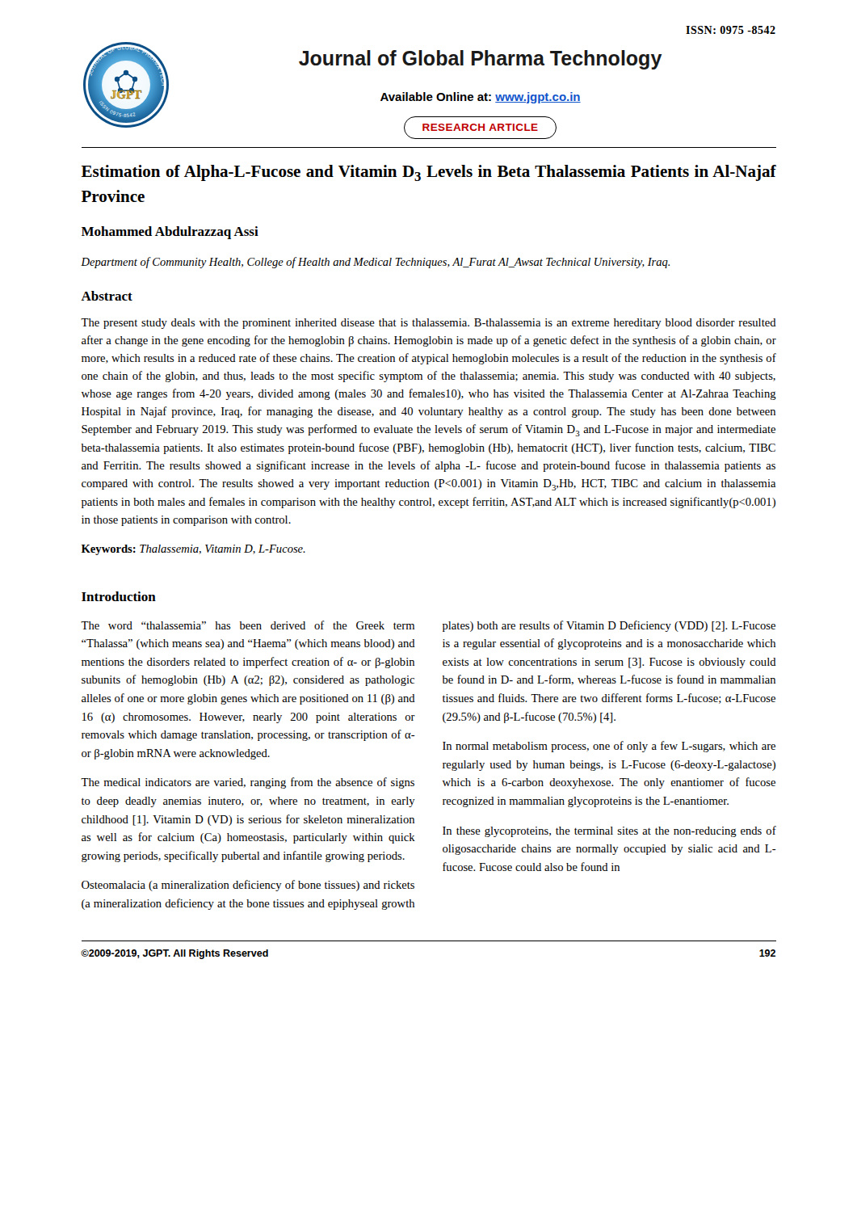ISSN: 0975 -8542
JGPT JOURNAL OF GLOBAL PHARMA TECHNOLOGY ISSN 0975-8542
Journal of Global Pharma Technology
Available Online at: www.jgpt.co.in
RESEARCH ARTICLE
Estimation of Alpha-L-Fucose and Vitamin D3 Levels in Beta Thalassemia Patients in Al-Najaf Province
Mohammed Abdulrazzaq Assi
Department of Community Health, College of Health and Medical Techniques, Al_Furat Al_Awsat Technical University, Iraq.
Abstract
The present study deals with the prominent inherited disease that is thalassemia. B-thalassemia is an extreme hereditary blood disorder resulted after a change in the gene encoding for the hemoglobin β chains. Hemoglobin is made up of a genetic defect in the synthesis of a globin chain, or more, which results in a reduced rate of these chains. The creation of atypical hemoglobin molecules is a result of the reduction in the synthesis of one chain of the globin, and thus, leads to the most specific symptom of the thalassemia; anemia. This study was conducted with 40 subjects, whose age ranges from 4-20 years, divided among (males 30 and females10), who has visited the Thalassemia Center at Al-Zahraa Teaching Hospital in Najaf province, Iraq, for managing the disease, and 40 voluntary healthy as a control group. The study has been done between September and February 2019. This study was performed to evaluate the levels of serum of Vitamin D3 and L-Fucose in major and intermediate beta-thalassemia patients. It also estimates protein-bound fucose (PBF), hemoglobin (Hb), hematocrit (HCT), liver function tests, calcium, TIBC and Ferritin. The results showed a significant increase in the levels of alpha -L- fucose and protein-bound fucose in thalassemia patients as compared with control. The results showed a very important reduction (P<0.001) in Vitamin D3,Hb, HCT, TIBC and calcium in thalassemia patients in both males and females in comparison with the healthy control, except ferritin, AST,and ALT which is increased significantly(p<0.001) in those patients in comparison with control.
Keywords: Thalassemia, Vitamin D, L-Fucose.
Introduction
The word “thalassemia” has been derived of the Greek term “Thalassa” (which means sea) and “Haema” (which means blood) and mentions the disorders related to imperfect creation of α- or β-globin subunits of hemoglobin (Hb) A (α2; β2), considered as pathologic alleles of one or more globin genes which are positioned on 11 (β) and 16 (α) chromosomes. However, nearly 200 point alterations or removals which damage translation, processing, or transcription of α- or β-globin mRNA were acknowledged.
The medical indicators are varied, ranging from the absence of signs to deep deadly anemias inutero, or, where no treatment, in early childhood [1]. Vitamin D (VD) is serious for skeleton mineralization as well as for calcium (Ca) homeostasis, particularly within quick growing periods, specifically pubertal and infantile growing periods.
Osteomalacia (a mineralization deficiency of bone tissues) and rickets (a mineralization deficiency at the bone tissues and epiphyseal growth plates) both are results of Vitamin D Deficiency (VDD) [2]. L-Fucose is a regular essential of glycoproteins and is a monosaccharide which exists at low concentrations in serum [3]. Fucose is obviously could be found in D- and L-form, whereas L-fucose is found in mammalian tissues and fluids. There are two different forms L-fucose; α-LFucose (29.5%) and β-L-fucose (70.5%) [4].
In normal metabolism process, one of only a few L-sugars, which are regularly used by human beings, is L-Fucose (6-deoxy-L-galactose) which is a 6-carbon deoxyhexose. The only enantiomer of fucose recognized in mammalian glycoproteins is the L-enantiomer.
In these glycoproteins, the terminal sites at the non-reducing ends of oligosaccharide chains are normally occupied by sialic acid and L-fucose. Fucose could also be found in
©2009-2019, JGPT. All Rights Reserved 192